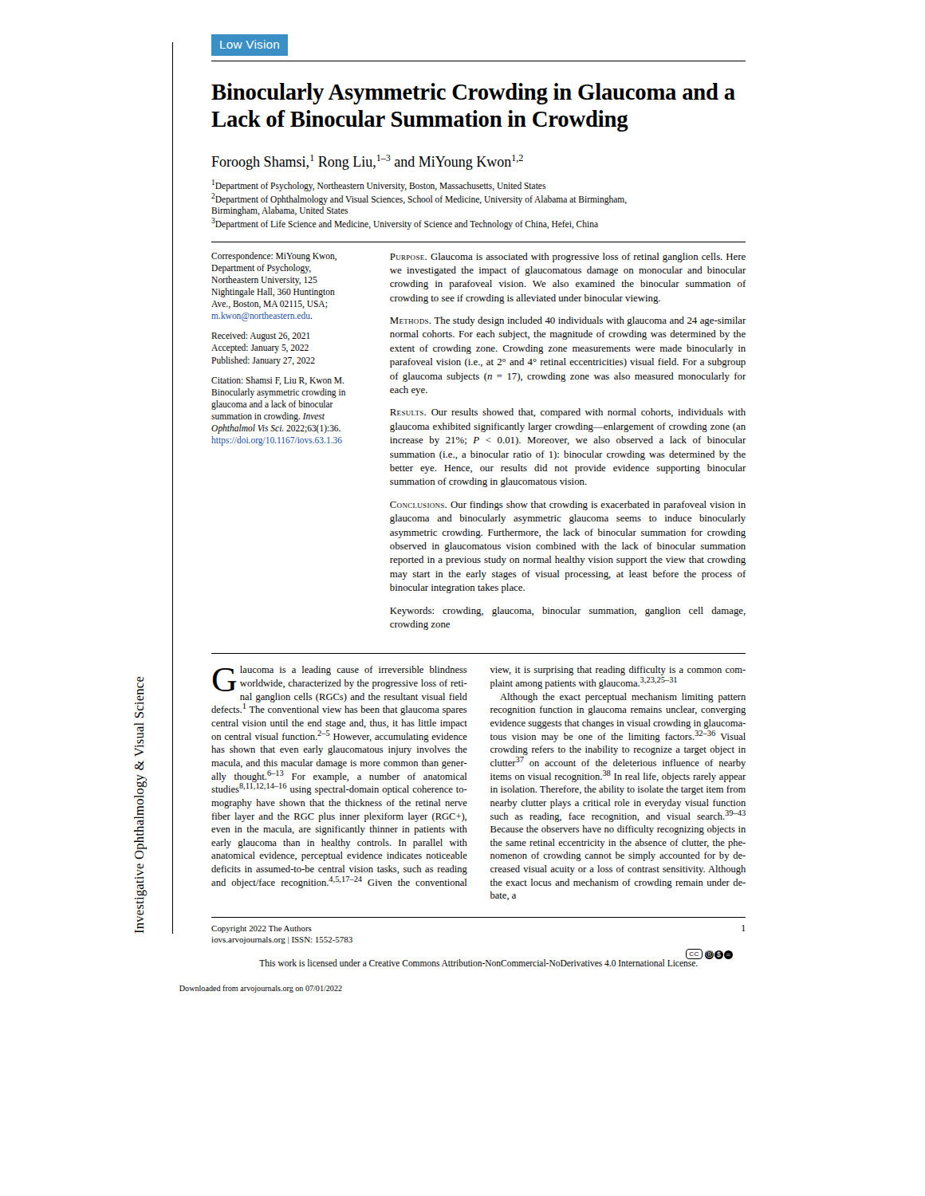Investigative Ophthalmology & Visual Science
Low Vision
Binocularly Asymmetric Crowding in Glaucoma and a
Lack of Binocular Summation in Crowding
Foroogh Shamsi,1 Rong Liu,1–3 and MiYoung Kwon1,2
1Department of Psychology, Northeastern University, Boston, Massachusetts, United States
2Department of Ophthalmology and Visual Sciences, School of Medicine, University of Alabama at Birmingham,
Birmingham, Alabama, United States
3Department of Life Science and Medicine, University of Science and Technology of China, Hefei, China
Correspondence: MiYoung Kwon,
Department of Psychology,
Northeastern University, 125
Nightingale Hall, 360 Huntington
Ave., Boston, MA 02115, USA;
m.kwon@northeastern.edu.
Received: August 26, 2021
Accepted: January 5, 2022
Published: January 27, 2022
Citation: Shamsi F, Liu R, Kwon M. Binocularly asymmetric crowding in glaucoma and a lack of binocular summation in crowding. Invest Ophthalmol Vis Sci. 2022;63(1):36.
https://doi.org/10.1167/iovs.63.1.36
Purpose. Glaucoma is associated with progressive loss of retinal ganglion cells. Here we investigated the impact of glaucomatous damage on monocular and binocular crowding in parafoveal vision. We also examined the binocular summation of crowding to see if crowding is alleviated under binocular viewing.
Methods. The study design included 40 individuals with glaucoma and 24 age-similar normal cohorts. For each subject, the magnitude of crowding was determined by the extent of crowding zone. Crowding zone measurements were made binocularly in parafoveal vision (i.e., at 2° and 4° retinal eccentricities) visual field. For a subgroup of glaucoma subjects (n = 17), crowding zone was also measured monocularly for each eye.
Results. Our results showed that, compared with normal cohorts, individuals with glaucoma exhibited significantly larger crowding—enlargement of crowding zone (an increase by 21%; P < 0.01). Moreover, we also observed a lack of binocular summation (i.e., a binocular ratio of 1): binocular crowding was determined by the better eye. Hence, our results did not provide evidence supporting binocular summation of crowding in glaucomatous vision.
Conclusions. Our findings show that crowding is exacerbated in parafoveal vision in glaucoma and binocularly asymmetric glaucoma seems to induce binocularly asymmetric crowding. Furthermore, the lack of binocular summation for crowding observed in glaucomatous vision combined with the lack of binocular summation reported in a previous study on normal healthy vision support the view that crowding may start in the early stages of visual processing, at least before the process of binocular integration takes place.
Keywords: crowding, glaucoma, binocular summation, ganglion cell damage, crowding zone
Glaucoma is a leading cause of irreversible blindness worldwide, characterized by the progressive loss of retinal ganglion cells (RGCs) and the resultant visual field defects.1 The conventional view has been that glaucoma spares central vision until the end stage and, thus, it has little impact on central visual function.2–5 However, accumulating evidence has shown that even early glaucomatous injury involves the macula, and this macular damage is more common than generally thought.6–13 For example, a number of anatomical studies8,11,12,14–16 using spectral-domain optical coherence tomography have shown that the thickness of the retinal nerve fiber layer and the RGC plus inner plexiform layer (RGC+), even in the macula, are significantly thinner in patients with early glaucoma than in healthy controls. In parallel with anatomical evidence, perceptual evidence indicates noticeable deficits in assumed-to-be central vision tasks, such as reading and object/face recognition.4,5,17–24 Given the conventional view, it is surprising that reading difficulty is a common complaint among patients with glaucoma.3,23,25–31
Although the exact perceptual mechanism limiting pattern recognition function in glaucoma remains unclear, converging evidence suggests that changes in visual crowding in glaucomatous vision may be one of the limiting factors.32–36 Visual crowding refers to the inability to recognize a target object in clutter37 on account of the deleterious influence of nearby items on visual recognition.38 In real life, objects rarely appear in isolation. Therefore, the ability to isolate the target item from nearby clutter plays a critical role in everyday visual function such as reading, face recognition, and visual search.39–43 Because the observers have no difficulty recognizing objects in the same retinal eccentricity in the absence of clutter, the phenomenon of crowding cannot be simply accounted for by decreased visual acuity or a loss of contrast sensitivity. Although the exact locus and mechanism of crowding remain under debate, a
Copyright 2022 The Authors
iovs.arvojournals.org | ISSN: 1552-5783
1
This work is licensed under a Creative Commons Attribution-NonCommercial-NoDerivatives 4.0 International License.
CC Ⓡ$=
Downloaded from arvojournals.org on 07/01/2022